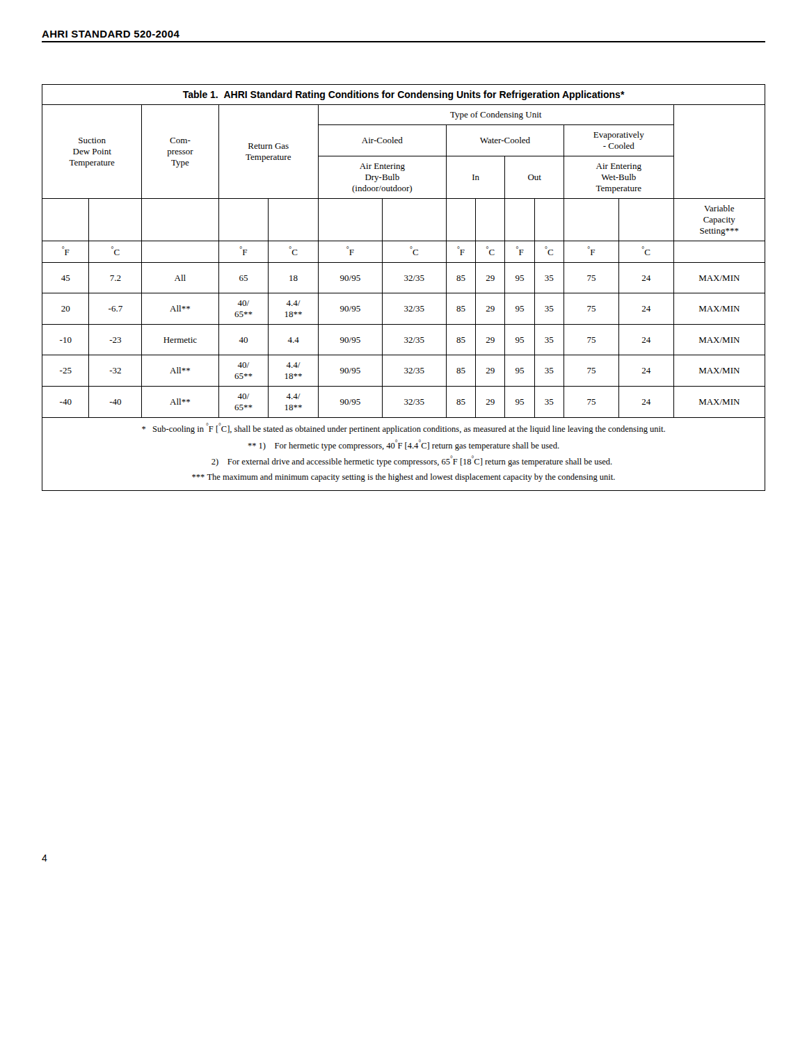AHRI STANDARD 520-2004
| Table 1. AHRI Standard Rating Conditions for Condensing Units for Refrigeration Applications* |
| Suction Dew Point Temperature | Com- pressor Type | Return Gas Temperature | Type of Condensing Unit | |
| Air-Cooled | Water-Cooled | Evaporatively - Cooled |
| Air Entering Dry-Bulb (indoor/outdoor) | In | Out | Air Entering Wet-Bulb Temperature |
| | | | | | | | | | | | | | Variable Capacity Setting*** |
| ° F | ° C | | ° F | ° C | ° F | ° C | ° F | ° C | ° F | ° C | ° F | ° C | |
| 45 | 7.2 | All | 65 | 18 | 90/95 | 32/35 | 85 | 29 | 95 | 35 | 75 | 24 | MAX/MIN |
| 20 | -6.7 | All** | 40/ 65** | 4.4/ 18** | 90/95 | 32/35 | 85 | 29 | 95 | 35 | 75 | 24 | MAX/MIN |
| -10 | -23 | Hermetic | 40 | 4.4 | 90/95 | 32/35 | 85 | 29 | 95 | 35 | 75 | 24 | MAX/MIN |
| -25 | -32 | All** | 40/ 65** | 4.4/ 18** | 90/95 | 32/35 | 85 | 29 | 95 | 35 | 75 | 24 | MAX/MIN |
| -40 | -40 | All** | 40/ 65** | 4.4/ 18** | 90/95 | 32/35 | 85 | 29 | 95 | 35 | 75 | 24 | MAX/MIN |
| * Sub-cooling in ° F [ ° C], shall be stated as obtained under pertinent application conditions, as measured at the liquid line leaving the condensing unit. ** 1) For hermetic type compressors, 40 ° F [4.4 ° C] return gas temperature shall be used. 2) For external drive and accessible hermetic type compressors, 65 ° F [18 ° C] return gas temperature shall be used. *** The maximum and minimum capacity setting is the highest and lowest displacement capacity by the condensing unit. |
4